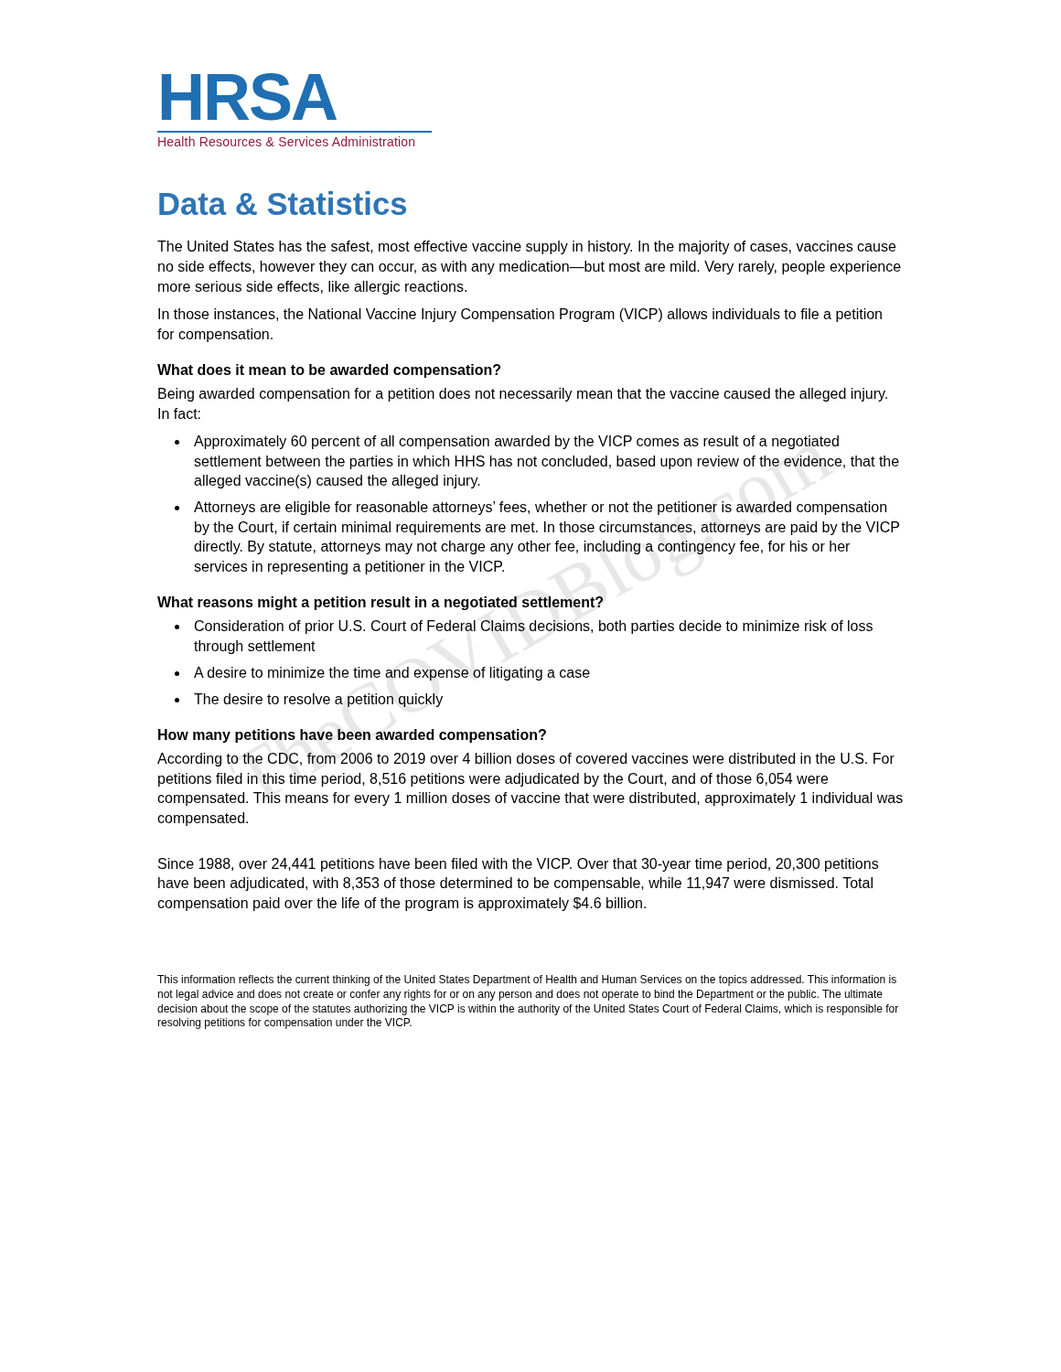TheCOVIDBlog.com
HRSA
Health Resources & Services Administration
Data & Statistics
The United States has the safest, most effective vaccine supply in history. In the majority of cases, vaccines cause no side effects, however they can occur, as with any medication—but most are mild. Very rarely, people experience more serious side effects, like allergic reactions.
In those instances, the National Vaccine Injury Compensation Program (VICP) allows individuals to file a petition for compensation.
What does it mean to be awarded compensation?
Being awarded compensation for a petition does not necessarily mean that the vaccine caused the alleged injury. In fact:
Approximately 60 percent of all compensation awarded by the VICP comes as result of a negotiated settlement between the parties in which HHS has not concluded, based upon review of the evidence, that the alleged vaccine(s) caused the alleged injury.
Attorneys are eligible for reasonable attorneys’ fees, whether or not the petitioner is awarded compensation by the Court, if certain minimal requirements are met. In those circumstances, attorneys are paid by the VICP directly. By statute, attorneys may not charge any other fee, including a contingency fee, for his or her services in representing a petitioner in the VICP.
What reasons might a petition result in a negotiated settlement?
Consideration of prior U.S. Court of Federal Claims decisions, both parties decide to minimize risk of loss through settlement
A desire to minimize the time and expense of litigating a case
The desire to resolve a petition quickly
How many petitions have been awarded compensation?
According to the CDC, from 2006 to 2019 over 4 billion doses of covered vaccines were distributed in the U.S. For petitions filed in this time period, 8,516 petitions were adjudicated by the Court, and of those 6,054 were compensated. This means for every 1 million doses of vaccine that were distributed, approximately 1 individual was compensated.
Since 1988, over 24,441 petitions have been filed with the VICP. Over that 30-year time period, 20,300 petitions have been adjudicated, with 8,353 of those determined to be compensable, while 11,947 were dismissed. Total compensation paid over the life of the program is approximately $4.6 billion.
This information reflects the current thinking of the United States Department of Health and Human Services on the topics addressed. This information is not legal advice and does not create or confer any rights for or on any person and does not operate to bind the Department or the public. The ultimate decision about the scope of the statutes authorizing the VICP is within the authority of the United States Court of Federal Claims, which is responsible for resolving petitions for compensation under the VICP.